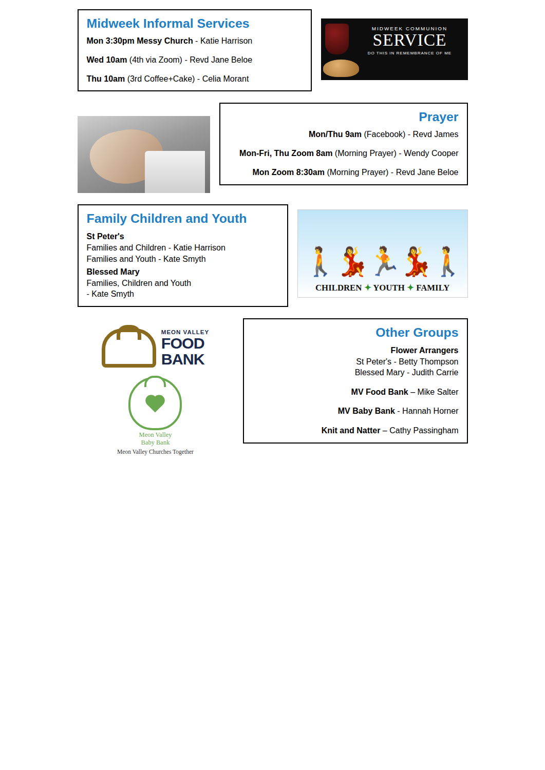Midweek Informal Services
Mon 3:30pm Messy Church - Katie Harrison
Wed 10am (4th via Zoom) - Revd Jane Beloe
Thu 10am (3rd Coffee+Cake) - Celia Morant
MIDWEEK COMMUNION
SERVICE
DO THIS IN REMEMBRANCE OF ME
Prayer
Mon/Thu 9am (Facebook) - Revd James
Mon-Fri, Thu Zoom 8am (Morning Prayer) - Wendy Cooper
Mon Zoom 8:30am (Morning Prayer) - Revd Jane Beloe
Family Children and Youth
St Peter's
Families and Children - Katie Harrison
Families and Youth - Kate Smyth
Blessed Mary
Families, Children and Youth
- Kate Smyth
🚶💃🏃💃🚶
CHILDREN ✦ YOUTH ✦ FAMILY
MEON VALLEY
FOOD
BANK
Meon Valley
Baby Bank
Meon Valley Churches Together
Other Groups
Flower Arrangers
St Peter's - Betty Thompson
Blessed Mary - Judith Carrie
MV Food Bank – Mike Salter
MV Baby Bank - Hannah Horner
Knit and Natter – Cathy Passingham